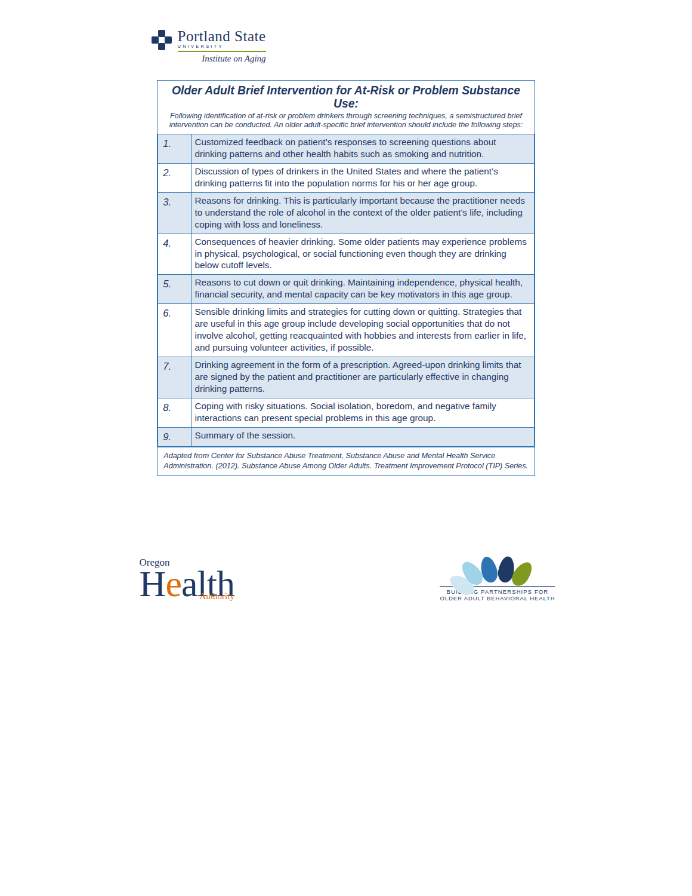Portland State
UNIVERSITY
Institute on Aging
Older Adult Brief Intervention for At-Risk or Problem Substance Use:
Following identification of at-risk or problem drinkers through screening techniques, a semistructured brief intervention can be conducted. An older adult-specific brief intervention should include the following steps:
| 1. | Customized feedback on patient’s responses to screening questions about drinking patterns and other health habits such as smoking and nutrition. |
| 2. | Discussion of types of drinkers in the United States and where the patient’s drinking patterns fit into the population norms for his or her age group. |
| 3. | Reasons for drinking. This is particularly important because the practitioner needs to understand the role of alcohol in the context of the older patient’s life, including coping with loss and loneliness. |
| 4. | Consequences of heavier drinking. Some older patients may experience problems in physical, psychological, or social functioning even though they are drinking below cutoff levels. |
| 5. | Reasons to cut down or quit drinking. Maintaining independence, physical health, financial security, and mental capacity can be key motivators in this age group. |
| 6. | Sensible drinking limits and strategies for cutting down or quitting. Strategies that are useful in this age group include developing social opportunities that do not involve alcohol, getting reacquainted with hobbies and interests from earlier in life, and pursuing volunteer activities, if possible. |
| 7. | Drinking agreement in the form of a prescription. Agreed-upon drinking limits that are signed by the patient and practitioner are particularly effective in changing drinking patterns. |
| 8. | Coping with risky situations. Social isolation, boredom, and negative family interactions can present special problems in this age group. |
| 9. | Summary of the session. |
Adapted from Center for Substance Abuse Treatment, Substance Abuse and Mental Health Service Administration. (2012). Substance Abuse Among Older Adults. Treatment Improvement Protocol (TIP) Series.
Oregon
Health
Authority
BUILDING PARTNERSHIPS FOR OLDER ADULT BEHAVIORAL HEALTH